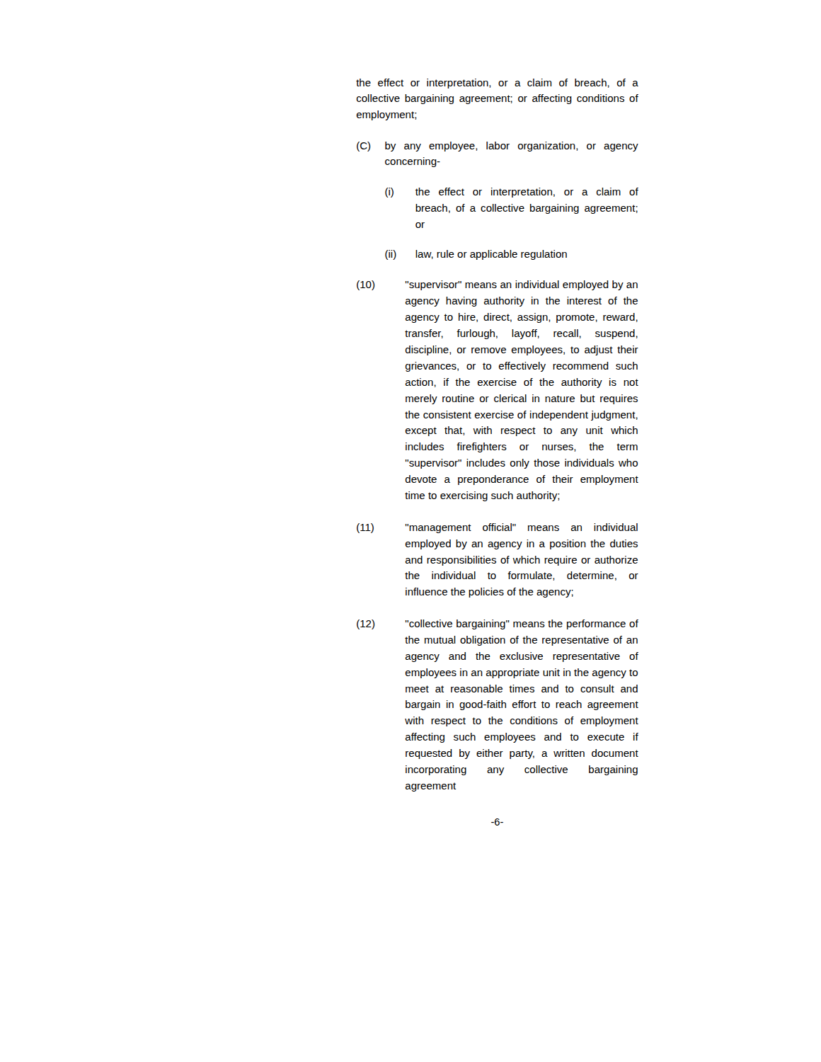the effect or interpretation, or a claim of breach, of a collective bargaining agreement; or affecting conditions of employment;
(C) by any employee, labor organization, or agency concerning-
(i) the effect or interpretation, or a claim of breach, of a collective bargaining agreement; or
(ii) law, rule or applicable regulation
(10) "supervisor" means an individual employed by an agency having authority in the interest of the agency to hire, direct, assign, promote, reward, transfer, furlough, layoff, recall, suspend, discipline, or remove employees, to adjust their grievances, or to effectively recommend such action, if the exercise of the authority is not merely routine or clerical in nature but requires the consistent exercise of independent judgment, except that, with respect to any unit which includes firefighters or nurses, the term "supervisor" includes only those individuals who devote a preponderance of their employment time to exercising such authority;
(11) "management official" means an individual employed by an agency in a position the duties and responsibilities of which require or authorize the individual to formulate, determine, or influence the policies of the agency;
(12) "collective bargaining" means the performance of the mutual obligation of the representative of an agency and the exclusive representative of employees in an appropriate unit in the agency to meet at reasonable times and to consult and bargain in good-faith effort to reach agreement with respect to the conditions of employment affecting such employees and to execute if requested by either party, a written document incorporating any collective bargaining agreement
-6-